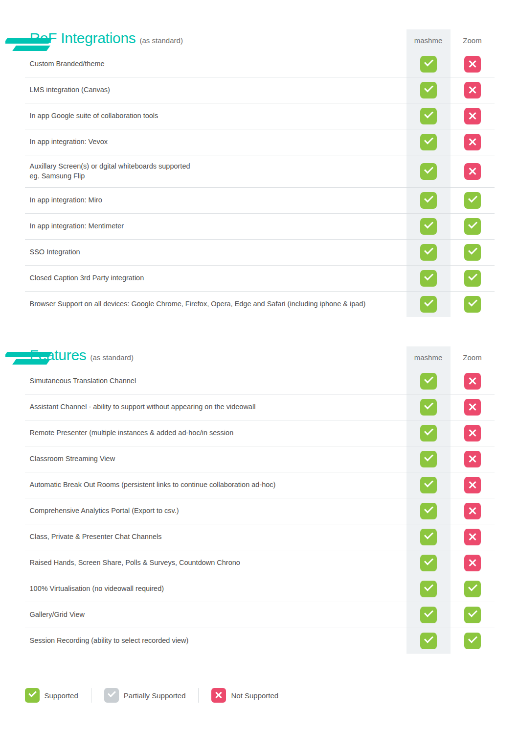| RoF Integrations (as standard) | mashme | Zoom |
| --- | --- | --- |
| Custom Branded/theme | | |
| LMS integration (Canvas) | | |
| In app Google suite of collaboration tools | | |
| In app integration: Vevox | | |
| Auxillary Screen(s) or dgital whiteboards supported eg. Samsung Flip | | |
| In app integration: Miro | | |
| In app integration: Mentimeter | | |
| SSO Integration | | |
| Closed Caption 3rd Party integration | | |
| Browser Support on all devices: Google Chrome, Firefox, Opera, Edge and Safari (including iphone & ipad) | | |
| Features (as standard) | mashme | Zoom |
| --- | --- | --- |
| Simutaneous Translation Channel | | |
| Assistant Channel - ability to support without appearing on the videowall | | |
| Remote Presenter (multiple instances & added ad-hoc/in session | | |
| Classroom Streaming View | | |
| Automatic Break Out Rooms (persistent links to continue collaboration ad-hoc) | | |
| Comprehensive Analytics Portal (Export to csv.) | | |
| Class, Private & Presenter Chat Channels | | |
| Raised Hands, Screen Share, Polls & Surveys, Countdown Chrono | | |
| 100% Virtualisation (no videowall required) | | |
| Gallery/Grid View | | |
| Session Recording (ability to select recorded view) | | |
Supported
Partially Supported
Not Supported